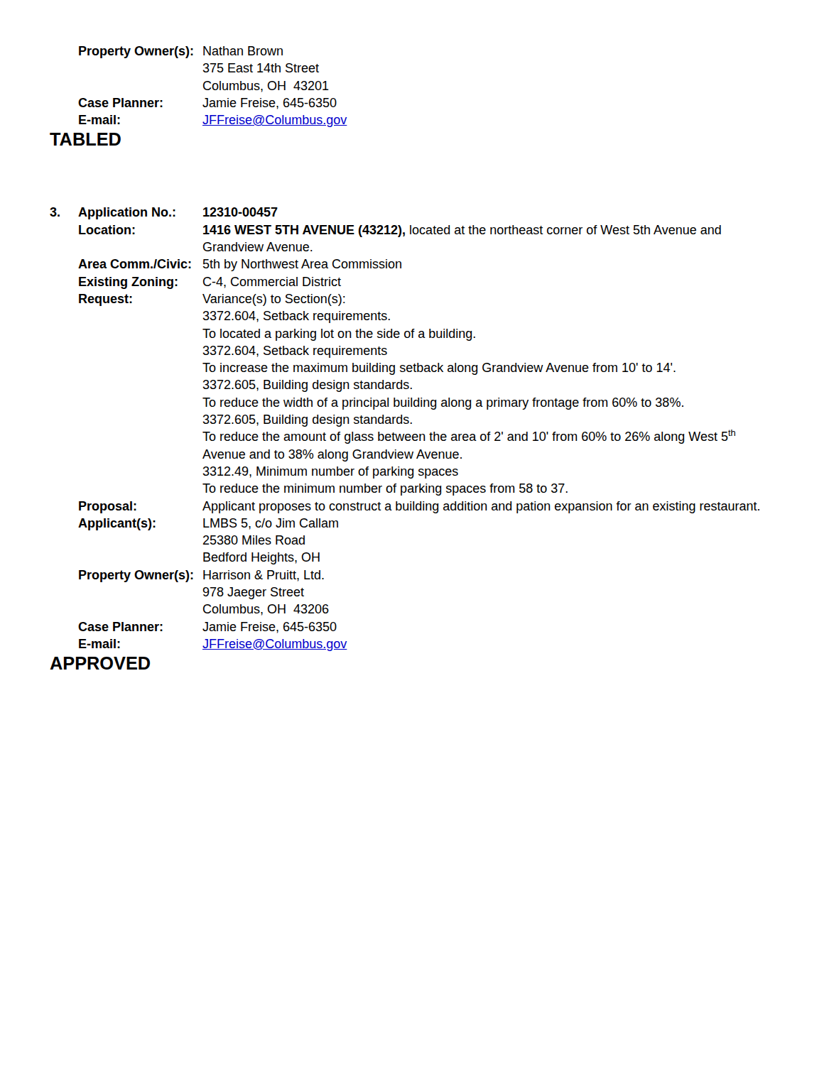Property Owner(s):
Nathan Brown
375 East 14th Street
Columbus, OH 43201
Case Planner:
Jamie Freise, 645-6350
E-mail:
JFFreise@Columbus.gov
TABLED
3.
Application No.:
12310-00457
Location:
1416 WEST 5TH AVENUE (43212), located at the northeast corner of West 5th Avenue and Grandview Avenue.
Area Comm./Civic:
5th by Northwest Area Commission
Existing Zoning:
C-4, Commercial District
Request:
Variance(s) to Section(s):
3372.604, Setback requirements.
To located a parking lot on the side of a building.
3372.604, Setback requirements
To increase the maximum building setback along Grandview Avenue from 10' to 14'.
3372.605, Building design standards.
To reduce the width of a principal building along a primary frontage from 60% to 38%.
3372.605, Building design standards.
To reduce the amount of glass between the area of 2' and 10' from 60% to 26% along West 5th Avenue and to 38% along Grandview Avenue.
3312.49, Minimum number of parking spaces
To reduce the minimum number of parking spaces from 58 to 37.
Proposal:
Applicant proposes to construct a building addition and pation expansion for an existing restaurant.
Applicant(s):
LMBS 5, c/o Jim Callam
25380 Miles Road
Bedford Heights, OH
Property Owner(s):
Harrison & Pruitt, Ltd.
978 Jaeger Street
Columbus, OH 43206
Case Planner:
Jamie Freise, 645-6350
E-mail:
JFFreise@Columbus.gov
APPROVED